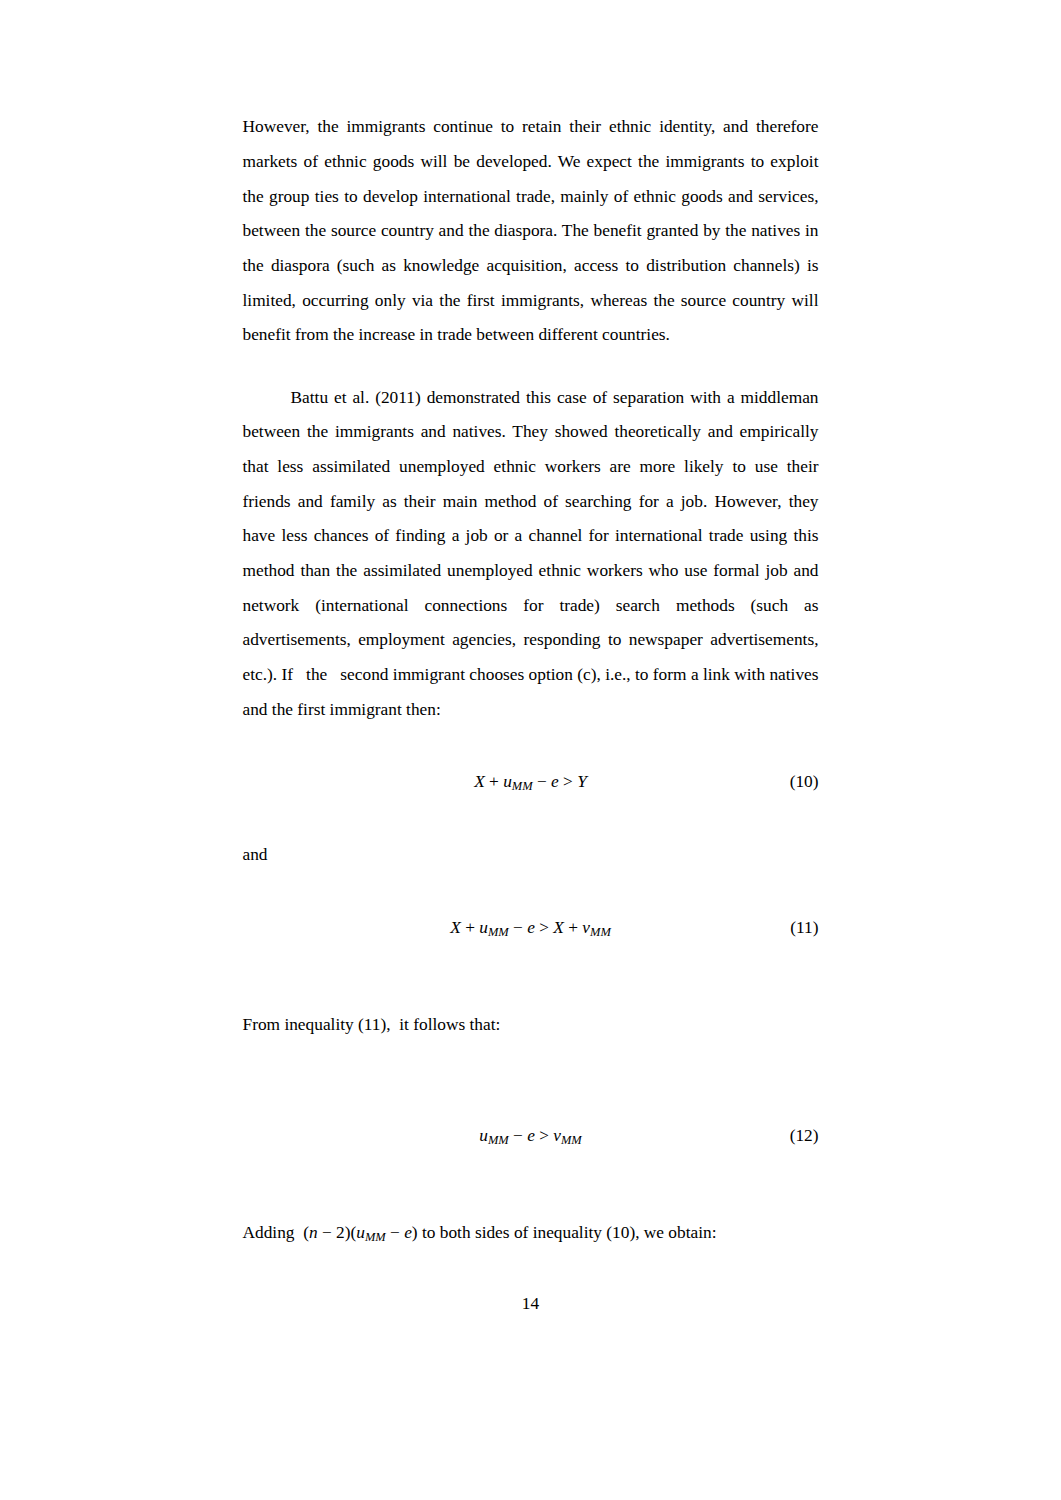However, the immigrants continue to retain their ethnic identity, and therefore markets of ethnic goods will be developed. We expect the immigrants to exploit the group ties to develop international trade, mainly of ethnic goods and services, between the source country and the diaspora. The benefit granted by the natives in the diaspora (such as knowledge acquisition, access to distribution channels) is limited, occurring only via the first immigrants, whereas the source country will benefit from the increase in trade between different countries.
Battu et al. (2011) demonstrated this case of separation with a middleman between the immigrants and natives. They showed theoretically and empirically that less assimilated unemployed ethnic workers are more likely to use their friends and family as their main method of searching for a job. However, they have less chances of finding a job or a channel for international trade using this method than the assimilated unemployed ethnic workers who use formal job and network (international connections for trade) search methods (such as advertisements, employment agencies, responding to newspaper advertisements, etc.). If the second immigrant chooses option (c), i.e., to form a link with natives and the first immigrant then:
X + uMM − e > Y (10)
and
X + uMM − e > X + vMM (11)
From inequality (11), it follows that:
uMM − e > vMM (12)
Adding (n − 2)(uMM − e) to both sides of inequality (10), we obtain:
14